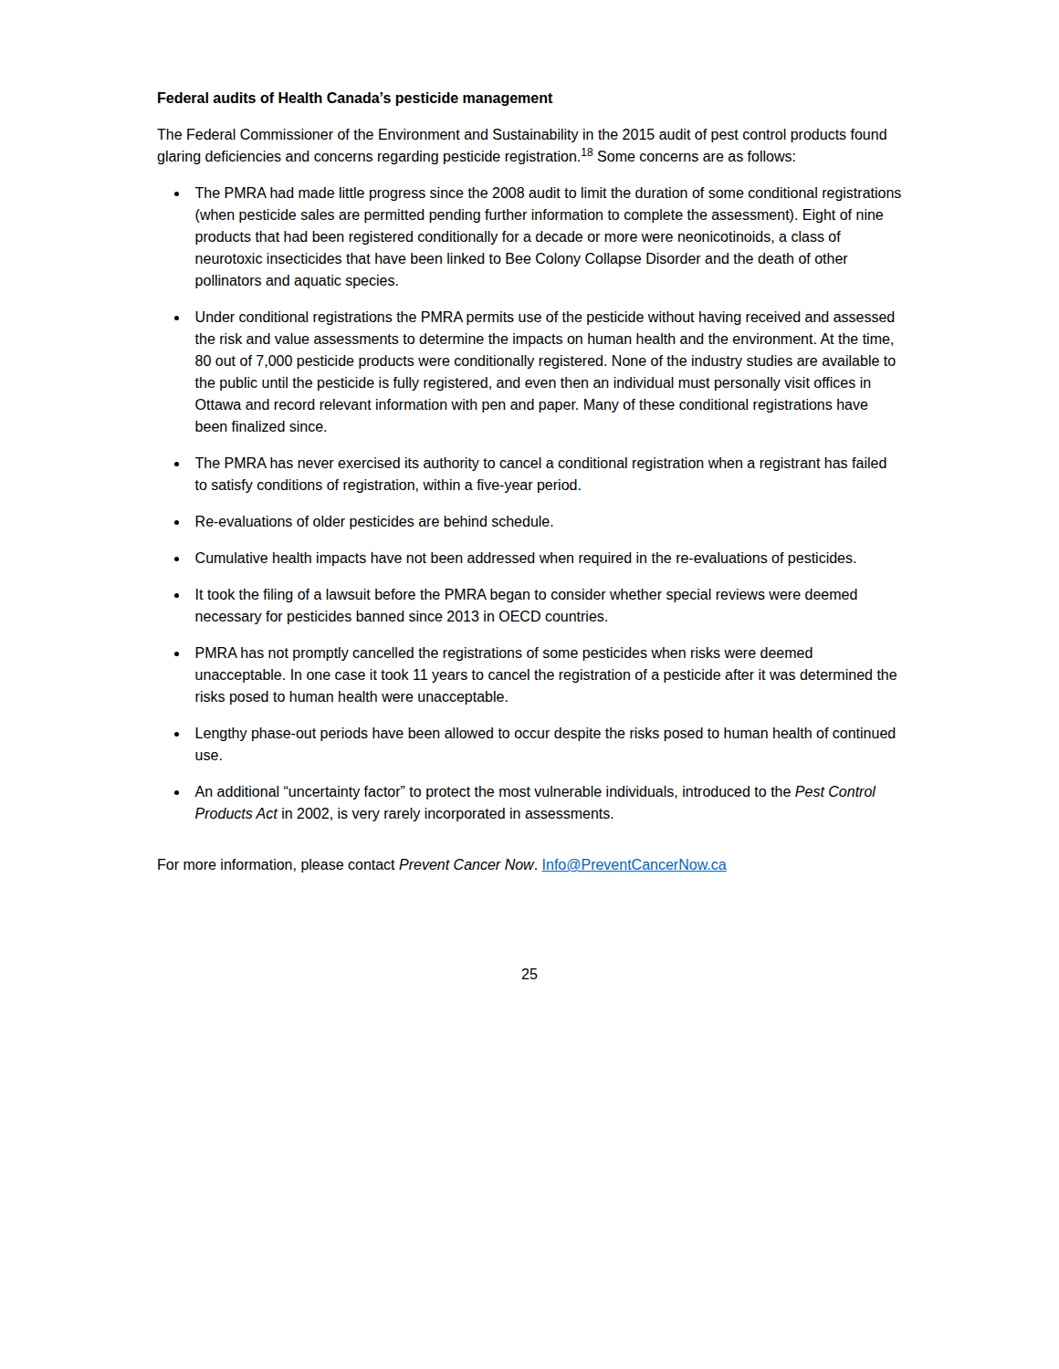Federal audits of Health Canada’s pesticide management
The Federal Commissioner of the Environment and Sustainability in the 2015 audit of pest control products found glaring deficiencies and concerns regarding pesticide registration.18 Some concerns are as follows:
The PMRA had made little progress since the 2008 audit to limit the duration of some conditional registrations (when pesticide sales are permitted pending further information to complete the assessment). Eight of nine products that had been registered conditionally for a decade or more were neonicotinoids, a class of neurotoxic insecticides that have been linked to Bee Colony Collapse Disorder and the death of other pollinators and aquatic species.
Under conditional registrations the PMRA permits use of the pesticide without having received and assessed the risk and value assessments to determine the impacts on human health and the environment. At the time, 80 out of 7,000 pesticide products were conditionally registered. None of the industry studies are available to the public until the pesticide is fully registered, and even then an individual must personally visit offices in Ottawa and record relevant information with pen and paper. Many of these conditional registrations have been finalized since.
The PMRA has never exercised its authority to cancel a conditional registration when a registrant has failed to satisfy conditions of registration, within a five-year period.
Re-evaluations of older pesticides are behind schedule.
Cumulative health impacts have not been addressed when required in the re-evaluations of pesticides.
It took the filing of a lawsuit before the PMRA began to consider whether special reviews were deemed necessary for pesticides banned since 2013 in OECD countries.
PMRA has not promptly cancelled the registrations of some pesticides when risks were deemed unacceptable. In one case it took 11 years to cancel the registration of a pesticide after it was determined the risks posed to human health were unacceptable.
Lengthy phase-out periods have been allowed to occur despite the risks posed to human health of continued use.
An additional “uncertainty factor” to protect the most vulnerable individuals, introduced to the Pest Control Products Act in 2002, is very rarely incorporated in assessments.
For more information, please contact Prevent Cancer Now. Info@PreventCancerNow.ca
25